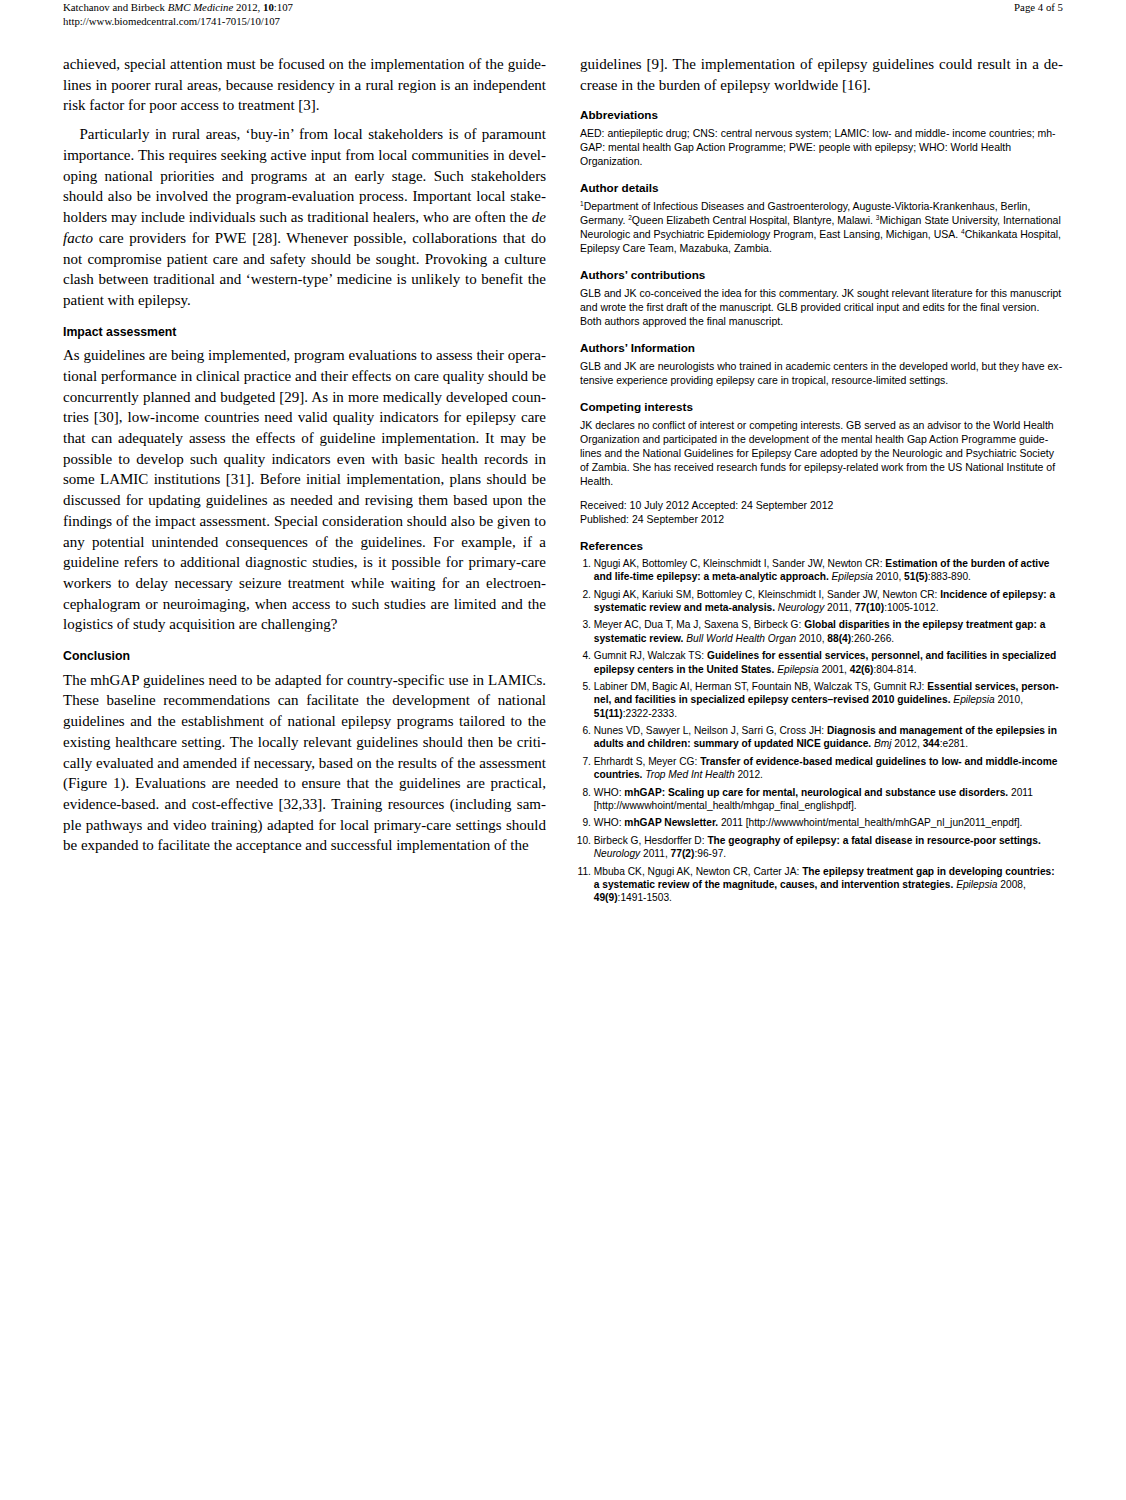Katchanov and Birbeck BMC Medicine 2012, 10:107
http://www.biomedcentral.com/1741-7015/10/107
Page 4 of 5
achieved, special attention must be focused on the implementation of the guidelines in poorer rural areas, because residency in a rural region is an independent risk factor for poor access to treatment [3].
Particularly in rural areas, ‘buy-in’ from local stakeholders is of paramount importance. This requires seeking active input from local communities in developing national priorities and programs at an early stage. Such stakeholders should also be involved the program-evaluation process. Important local stakeholders may include individuals such as traditional healers, who are often the de facto care providers for PWE [28]. Whenever possible, collaborations that do not compromise patient care and safety should be sought. Provoking a culture clash between traditional and ‘western-type’ medicine is unlikely to benefit the patient with epilepsy.
Impact assessment
As guidelines are being implemented, program evaluations to assess their operational performance in clinical practice and their effects on care quality should be concurrently planned and budgeted [29]. As in more medically developed countries [30], low-income countries need valid quality indicators for epilepsy care that can adequately assess the effects of guideline implementation. It may be possible to develop such quality indicators even with basic health records in some LAMIC institutions [31]. Before initial implementation, plans should be discussed for updating guidelines as needed and revising them based upon the findings of the impact assessment. Special consideration should also be given to any potential unintended consequences of the guidelines. For example, if a guideline refers to additional diagnostic studies, is it possible for primary-care workers to delay necessary seizure treatment while waiting for an electroencephalogram or neuroimaging, when access to such studies are limited and the logistics of study acquisition are challenging?
Conclusion
The mhGAP guidelines need to be adapted for country-specific use in LAMICs. These baseline recommendations can facilitate the development of national guidelines and the establishment of national epilepsy programs tailored to the existing healthcare setting. The locally relevant guidelines should then be critically evaluated and amended if necessary, based on the results of the assessment (Figure 1). Evaluations are needed to ensure that the guidelines are practical, evidence-based. and cost-effective [32,33]. Training resources (including sample pathways and video training) adapted for local primary-care settings should be expanded to facilitate the acceptance and successful implementation of the
guidelines [9]. The implementation of epilepsy guidelines could result in a decrease in the burden of epilepsy worldwide [16].
Abbreviations
AED: antiepileptic drug; CNS: central nervous system; LAMIC: low- and middle- income countries; mhGAP: mental health Gap Action Programme; PWE: people with epilepsy; WHO: World Health Organization.
Author details
1Department of Infectious Diseases and Gastroenterology, Auguste-Viktoria-Krankenhaus, Berlin, Germany. 2Queen Elizabeth Central Hospital, Blantyre, Malawi. 3Michigan State University, International Neurologic and Psychiatric Epidemiology Program, East Lansing, Michigan, USA. 4Chikankata Hospital, Epilepsy Care Team, Mazabuka, Zambia.
Authors’ contributions
GLB and JK co-conceived the idea for this commentary. JK sought relevant literature for this manuscript and wrote the first draft of the manuscript. GLB provided critical input and edits for the final version. Both authors approved the final manuscript.
Authors’ Information
GLB and JK are neurologists who trained in academic centers in the developed world, but they have extensive experience providing epilepsy care in tropical, resource-limited settings.
Competing interests
JK declares no conflict of interest or competing interests. GB served as an advisor to the World Health Organization and participated in the development of the mental health Gap Action Programme guidelines and the National Guidelines for Epilepsy Care adopted by the Neurologic and Psychiatric Society of Zambia. She has received research funds for epilepsy-related work from the US National Institute of Health.
Received: 10 July 2012 Accepted: 24 September 2012
Published: 24 September 2012
References
Ngugi AK, Bottomley C, Kleinschmidt I, Sander JW, Newton CR: Estimation of the burden of active and life-time epilepsy: a meta-analytic approach. Epilepsia 2010, 51(5):883-890.
Ngugi AK, Kariuki SM, Bottomley C, Kleinschmidt I, Sander JW, Newton CR: Incidence of epilepsy: a systematic review and meta-analysis. Neurology 2011, 77(10):1005-1012.
Meyer AC, Dua T, Ma J, Saxena S, Birbeck G: Global disparities in the epilepsy treatment gap: a systematic review. Bull World Health Organ 2010, 88(4):260-266.
Gumnit RJ, Walczak TS: Guidelines for essential services, personnel, and facilities in specialized epilepsy centers in the United States. Epilepsia 2001, 42(6):804-814.
Labiner DM, Bagic AI, Herman ST, Fountain NB, Walczak TS, Gumnit RJ: Essential services, personnel, and facilities in specialized epilepsy centers–revised 2010 guidelines. Epilepsia 2010, 51(11):2322-2333.
Nunes VD, Sawyer L, Neilson J, Sarri G, Cross JH: Diagnosis and management of the epilepsies in adults and children: summary of updated NICE guidance. Bmj 2012, 344:e281.
Ehrhardt S, Meyer CG: Transfer of evidence-based medical guidelines to low- and middle-income countries. Trop Med Int Health 2012.
WHO: mhGAP: Scaling up care for mental, neurological and substance use disorders. 2011 [http://wwwwhoint/mental_health/mhgap_final_englishpdf].
WHO: mhGAP Newsletter. 2011 [http://wwwwhoint/mental_health/mhGAP_nl_jun2011_enpdf].
Birbeck G, Hesdorffer D: The geography of epilepsy: a fatal disease in resource-poor settings. Neurology 2011, 77(2):96-97.
Mbuba CK, Ngugi AK, Newton CR, Carter JA: The epilepsy treatment gap in developing countries: a systematic review of the magnitude, causes, and intervention strategies. Epilepsia 2008, 49(9):1491-1503.